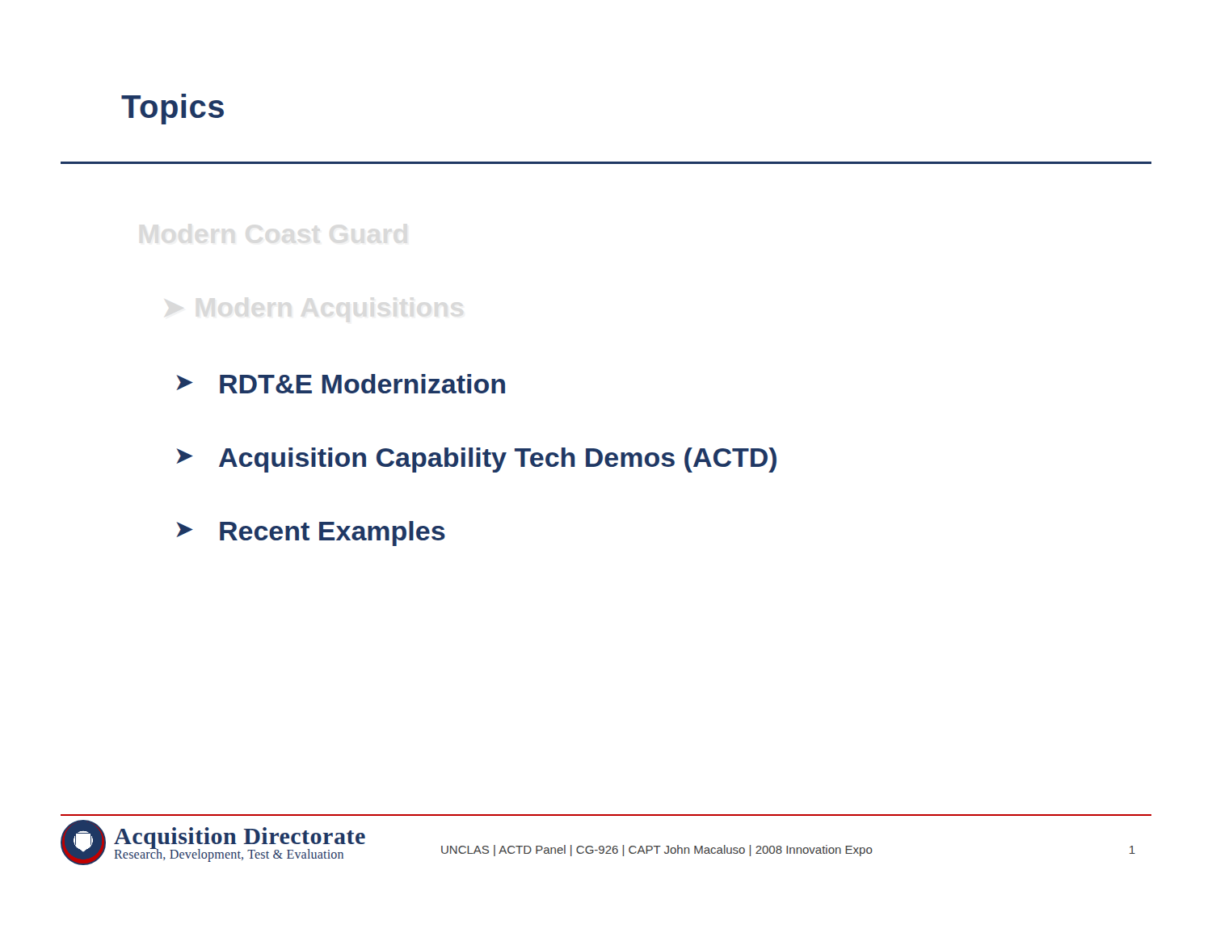Topics
Modern Coast Guard
➤Modern Acquisitions
➤
RDT&E Modernization
➤
Acquisition Capability Tech Demos (ACTD)
➤
Recent Examples
Acquisition Directorate
Research, Development, Test & Evaluation
UNCLAS | ACTD Panel | CG-926 | CAPT John Macaluso | 2008 Innovation Expo
1